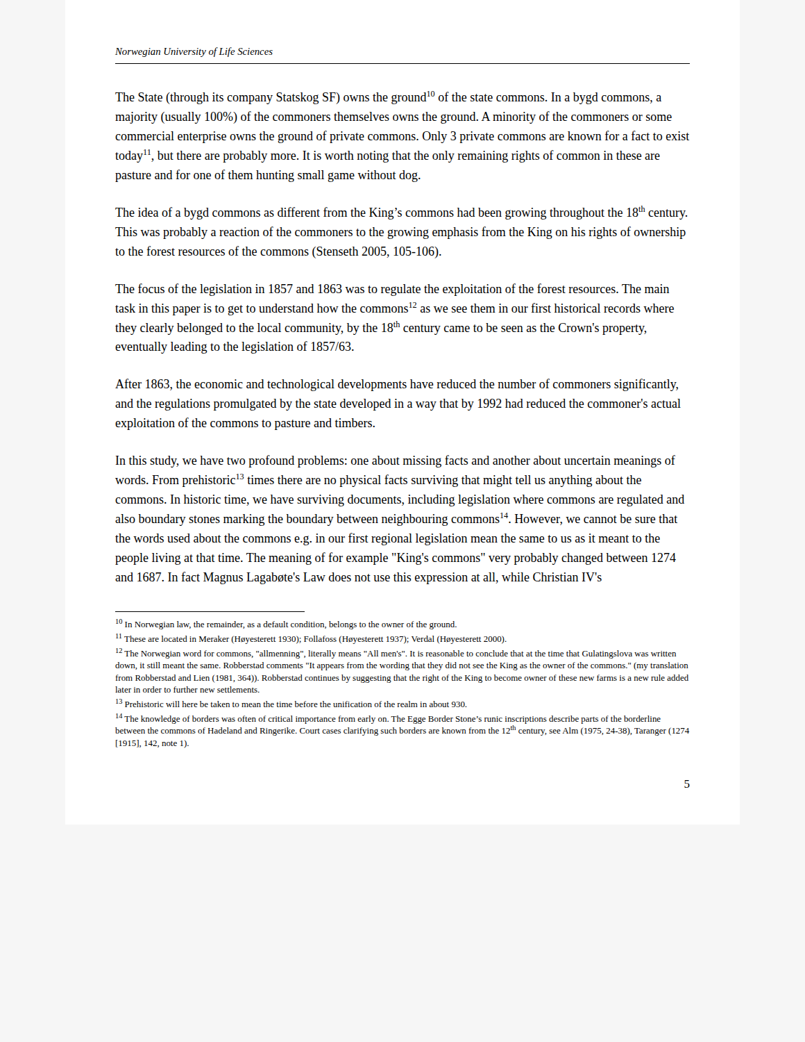Norwegian University of Life Sciences
The State (through its company Statskog SF) owns the ground10 of the state commons. In a bygd commons, a majority (usually 100%) of the commoners themselves owns the ground. A minority of the commoners or some commercial enterprise owns the ground of private commons. Only 3 private commons are known for a fact to exist today11, but there are probably more. It is worth noting that the only remaining rights of common in these are pasture and for one of them hunting small game without dog.
The idea of a bygd commons as different from the King’s commons had been growing throughout the 18th century. This was probably a reaction of the commoners to the growing emphasis from the King on his rights of ownership to the forest resources of the commons (Stenseth 2005, 105-106).
The focus of the legislation in 1857 and 1863 was to regulate the exploitation of the forest resources. The main task in this paper is to get to understand how the commons12 as we see them in our first historical records where they clearly belonged to the local community, by the 18th century came to be seen as the Crown's property, eventually leading to the legislation of 1857/63.
After 1863, the economic and technological developments have reduced the number of commoners significantly, and the regulations promulgated by the state developed in a way that by 1992 had reduced the commoner's actual exploitation of the commons to pasture and timbers.
In this study, we have two profound problems: one about missing facts and another about uncertain meanings of words. From prehistoric13 times there are no physical facts surviving that might tell us anything about the commons. In historic time, we have surviving documents, including legislation where commons are regulated and also boundary stones marking the boundary between neighbouring commons14. However, we cannot be sure that the words used about the commons e.g. in our first regional legislation mean the same to us as it meant to the people living at that time. The meaning of for example "King's commons" very probably changed between 1274 and 1687. In fact Magnus Lagabøte's Law does not use this expression at all, while Christian IV's
10 In Norwegian law, the remainder, as a default condition, belongs to the owner of the ground.
11 These are located in Meraker (Høyesterett 1930); Follafoss (Høyesterett 1937); Verdal (Høyesterett 2000).
12 The Norwegian word for commons, "allmenning", literally means "All men's". It is reasonable to conclude that at the time that Gulatingslova was written down, it still meant the same. Robberstad comments "It appears from the wording that they did not see the King as the owner of the commons." (my translation from Robberstad and Lien (1981, 364)). Robberstad continues by suggesting that the right of the King to become owner of these new farms is a new rule added later in order to further new settlements.
13 Prehistoric will here be taken to mean the time before the unification of the realm in about 930.
14 The knowledge of borders was often of critical importance from early on. The Egge Border Stone’s runic inscriptions describe parts of the borderline between the commons of Hadeland and Ringerike. Court cases clarifying such borders are known from the 12th century, see Alm (1975, 24-38), Taranger (1274 [1915], 142, note 1).
5